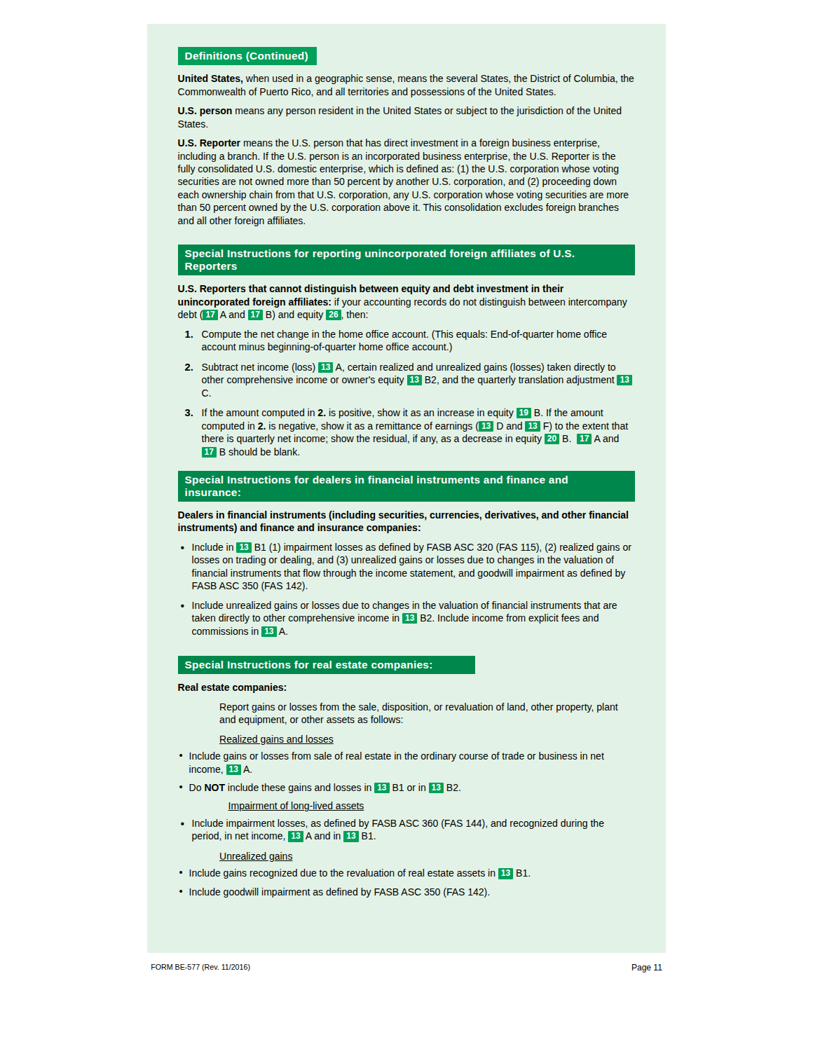Definitions (Continued)
United States, when used in a geographic sense, means the several States, the District of Columbia, the Commonwealth of Puerto Rico, and all territories and possessions of the United States.
U.S. person means any person resident in the United States or subject to the jurisdiction of the United States.
U.S. Reporter means the U.S. person that has direct investment in a foreign business enterprise, including a branch. If the U.S. person is an incorporated business enterprise, the U.S. Reporter is the fully consolidated U.S. domestic enterprise, which is defined as: (1) the U.S. corporation whose voting securities are not owned more than 50 percent by another U.S. corporation, and (2) proceeding down each ownership chain from that U.S. corporation, any U.S. corporation whose voting securities are more than 50 percent owned by the U.S. corporation above it. This consolidation excludes foreign branches and all other foreign affiliates.
Special Instructions for reporting unincorporated foreign affiliates of U.S. Reporters
U.S. Reporters that cannot distinguish between equity and debt investment in their unincorporated foreign affiliates: if your accounting records do not distinguish between intercompany debt (17 A and 17 B) and equity 26, then:
Compute the net change in the home office account. (This equals: End-of-quarter home office account minus beginning-of-quarter home office account.)
Subtract net income (loss) 13 A, certain realized and unrealized gains (losses) taken directly to other comprehensive income or owner's equity 13 B2, and the quarterly translation adjustment 13 C.
If the amount computed in 2. is positive, show it as an increase in equity 19 B. If the amount computed in 2. is negative, show it as a remittance of earnings (13 D and 13 F) to the extent that there is quarterly net income; show the residual, if any, as a decrease in equity 20 B. 17 A and 17 B should be blank.
Special Instructions for dealers in financial instruments and finance and insurance:
Dealers in financial instruments (including securities, currencies, derivatives, and other financial instruments) and finance and insurance companies:
Include in 13 B1 (1) impairment losses as defined by FASB ASC 320 (FAS 115), (2) realized gains or losses on trading or dealing, and (3) unrealized gains or losses due to changes in the valuation of financial instruments that flow through the income statement, and goodwill impairment as defined by FASB ASC 350 (FAS 142).
Include unrealized gains or losses due to changes in the valuation of financial instruments that are taken directly to other comprehensive income in 13 B2. Include income from explicit fees and commissions in 13 A.
Special Instructions for real estate companies:
Real estate companies:
Report gains or losses from the sale, disposition, or revaluation of land, other property, plant and equipment, or other assets as follows:
Realized gains and losses
Include gains or losses from sale of real estate in the ordinary course of trade or business in net income, 13 A.
Do NOT include these gains and losses in 13 B1 or in 13 B2.
Impairment of long-lived assets
Include impairment losses, as defined by FASB ASC 360 (FAS 144), and recognized during the period, in net income, 13 A and in 13 B1.
Unrealized gains
Include gains recognized due to the revaluation of real estate assets in 13 B1.
Include goodwill impairment as defined by FASB ASC 350 (FAS 142).
FORM BE-577 (Rev. 11/2016)
Page 11